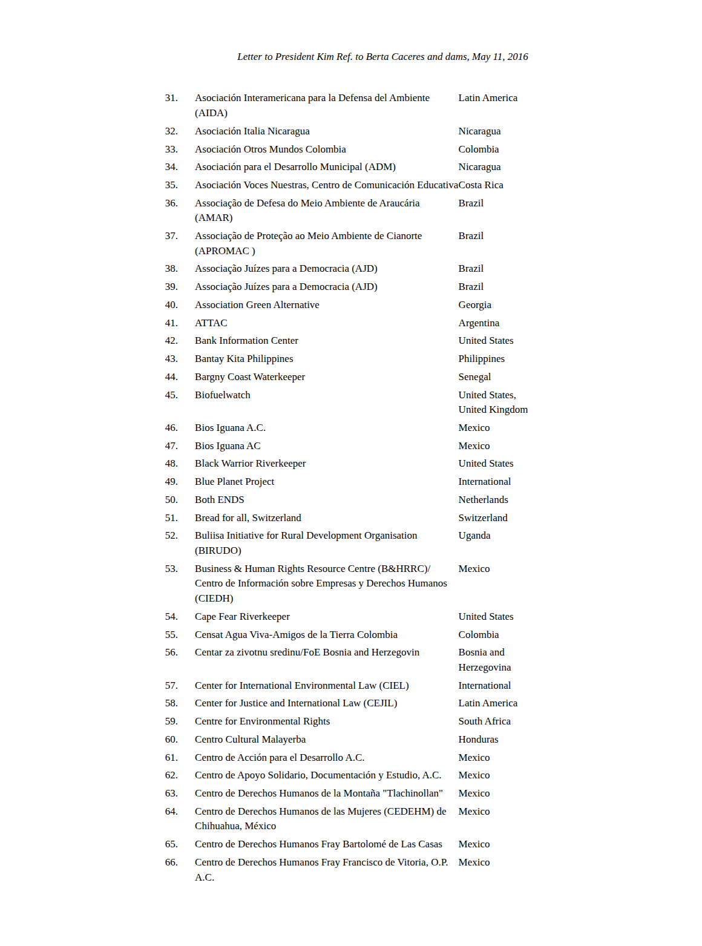Letter to President Kim Ref. to Berta Caceres and dams, May 11, 2016
| 31. | Asociación Interamericana para la Defensa del Ambiente (AIDA) | Latin America |
| 32. | Asociación Italia Nicaragua | Nicaragua |
| 33. | Asociación Otros Mundos Colombia | Colombia |
| 34. | Asociación para el Desarrollo Municipal (ADM) | Nicaragua |
| 35. | Asociación Voces Nuestras, Centro de Comunicación Educativa | Costa Rica |
| 36. | Associação de Defesa do Meio Ambiente de Araucária (AMAR) | Brazil |
| 37. | Associação de Proteção ao Meio Ambiente de Cianorte (APROMAC ) | Brazil |
| 38. | Associação Juízes para a Democracia (AJD) | Brazil |
| 39. | Associação Juízes para a Democracia (AJD) | Brazil |
| 40. | Association Green Alternative | Georgia |
| 41. | ATTAC | Argentina |
| 42. | Bank Information Center | United States |
| 43. | Bantay Kita Philippines | Philippines |
| 44. | Bargny Coast Waterkeeper | Senegal |
| 45. | Biofuelwatch | United States, United Kingdom |
| 46. | Bios Iguana A.C. | Mexico |
| 47. | Bios Iguana AC | Mexico |
| 48. | Black Warrior Riverkeeper | United States |
| 49. | Blue Planet Project | International |
| 50. | Both ENDS | Netherlands |
| 51. | Bread for all, Switzerland | Switzerland |
| 52. | Buliisa Initiative for Rural Development Organisation (BIRUDO) | Uganda |
| 53. | Business & Human Rights Resource Centre (B&HRRC)/ Centro de Información sobre Empresas y Derechos Humanos (CIEDH) | Mexico |
| 54. | Cape Fear Riverkeeper | United States |
| 55. | Censat Agua Viva-Amigos de la Tierra Colombia | Colombia |
| 56. | Centar za zivotnu sredinu/FoE Bosnia and Herzegovin | Bosnia and Herzegovina |
| 57. | Center for International Environmental Law (CIEL) | International |
| 58. | Center for Justice and International Law (CEJIL) | Latin America |
| 59. | Centre for Environmental Rights | South Africa |
| 60. | Centro Cultural Malayerba | Honduras |
| 61. | Centro de Acción para el Desarrollo A.C. | Mexico |
| 62. | Centro de Apoyo Solidario, Documentación y Estudio, A.C. | Mexico |
| 63. | Centro de Derechos Humanos de la Montaña "Tlachinollan" | Mexico |
| 64. | Centro de Derechos Humanos de las Mujeres (CEDEHM) de Chihuahua, México | Mexico |
| 65. | Centro de Derechos Humanos Fray Bartolomé de Las Casas | Mexico |
| 66. | Centro de Derechos Humanos Fray Francisco de Vitoria, O.P. A.C. | Mexico |